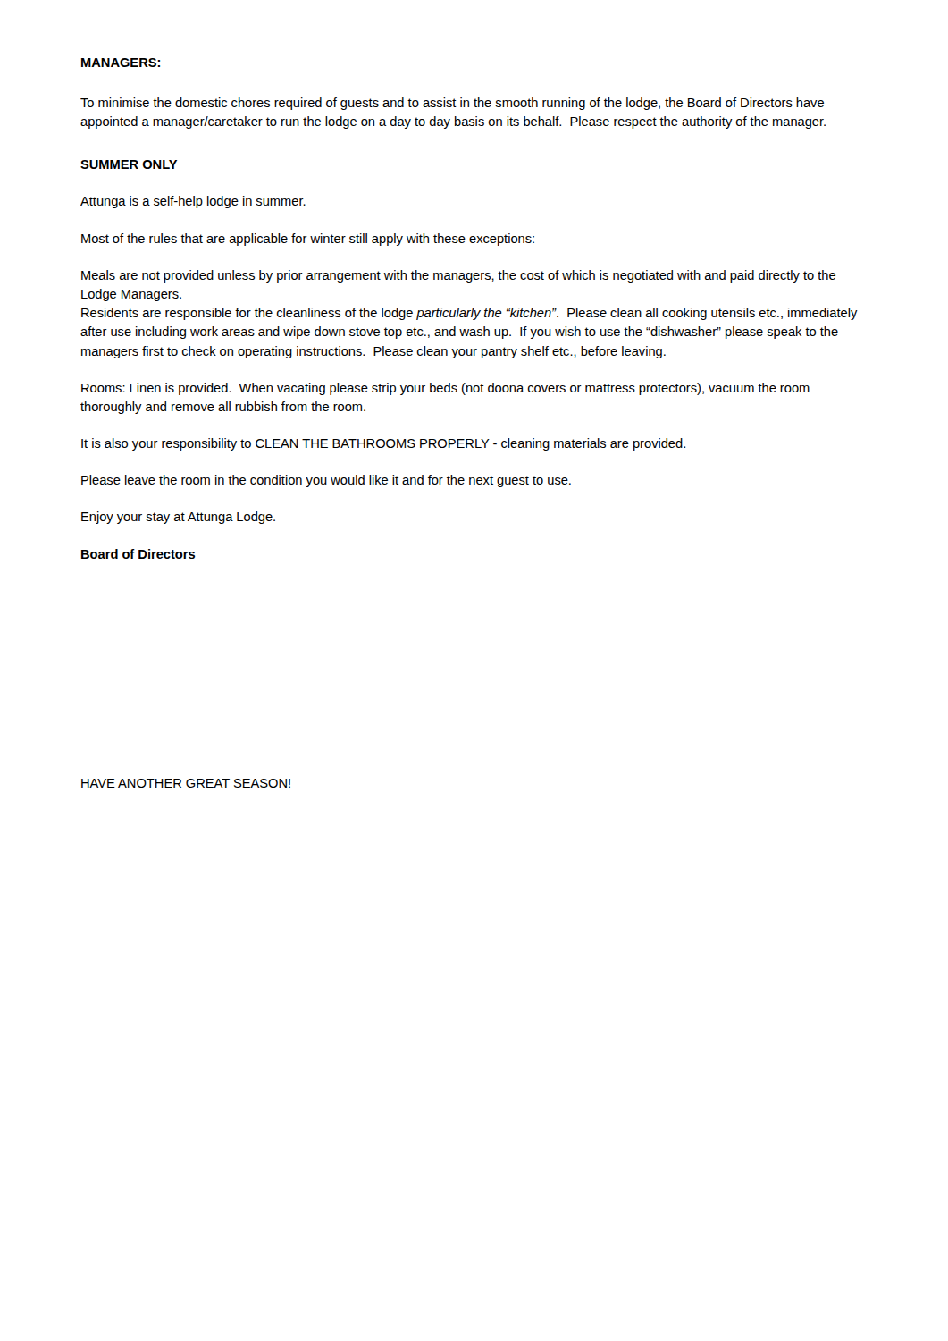MANAGERS:
To minimise the domestic chores required of guests and to assist in the smooth running of the lodge, the Board of Directors have appointed a manager/caretaker to run the lodge on a day to day basis on its behalf. Please respect the authority of the manager.
SUMMER ONLY
Attunga is a self-help lodge in summer.
Most of the rules that are applicable for winter still apply with these exceptions:
Meals are not provided unless by prior arrangement with the managers, the cost of which is negotiated with and paid directly to the Lodge Managers.
Residents are responsible for the cleanliness of the lodge particularly the “kitchen”. Please clean all cooking utensils etc., immediately after use including work areas and wipe down stove top etc., and wash up. If you wish to use the “dishwasher” please speak to the managers first to check on operating instructions. Please clean your pantry shelf etc., before leaving.
Rooms: Linen is provided. When vacating please strip your beds (not doona covers or mattress protectors), vacuum the room thoroughly and remove all rubbish from the room.
It is also your responsibility to CLEAN THE BATHROOMS PROPERLY - cleaning materials are provided.
Please leave the room in the condition you would like it and for the next guest to use.
Enjoy your stay at Attunga Lodge.
Board of Directors
HAVE ANOTHER GREAT SEASON!